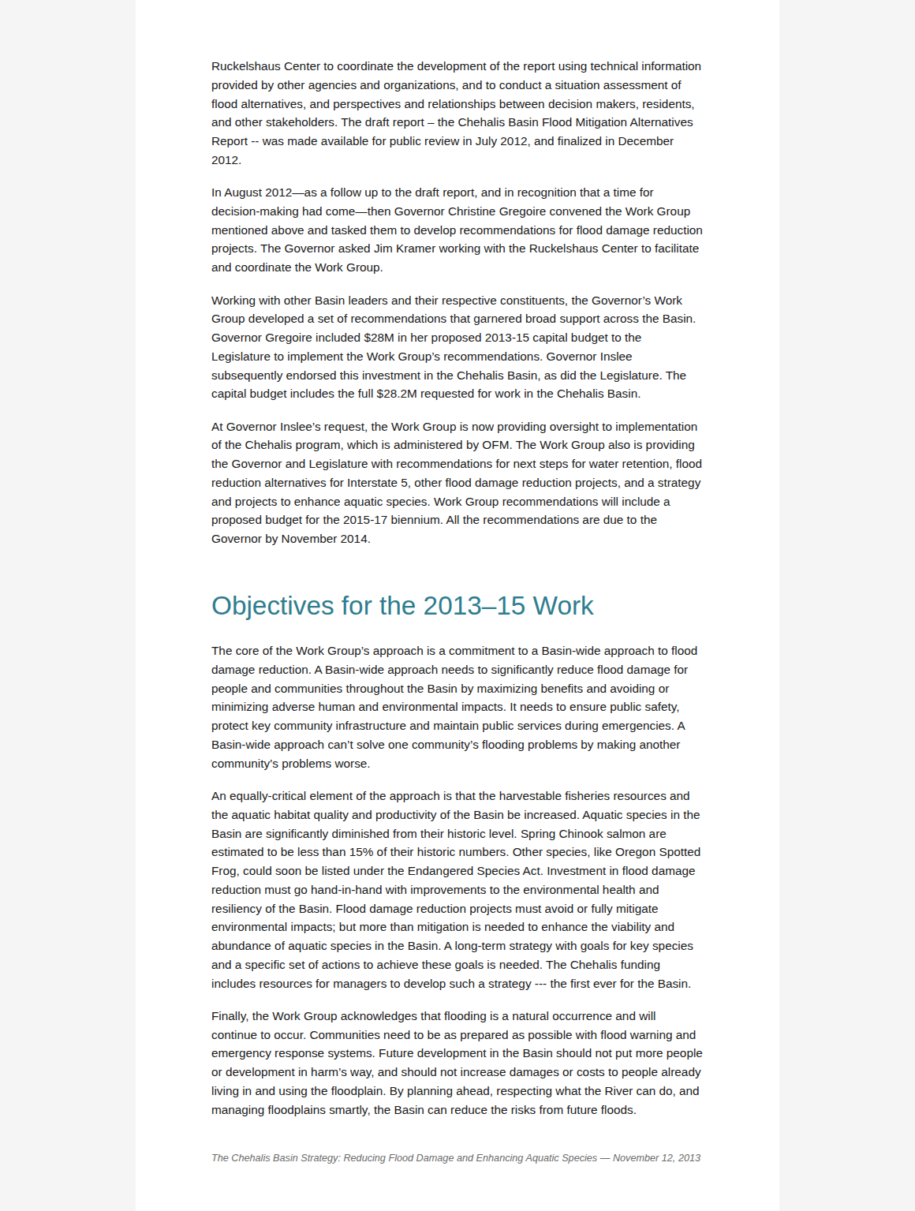Ruckelshaus Center to coordinate the development of the report using technical information provided by other agencies and organizations, and to conduct a situation assessment of flood alternatives, and perspectives and relationships between decision makers, residents, and other stakeholders. The draft report – the Chehalis Basin Flood Mitigation Alternatives Report -- was made available for public review in July 2012, and finalized in December 2012.
In August 2012—as a follow up to the draft report, and in recognition that a time for decision-making had come—then Governor Christine Gregoire convened the Work Group mentioned above and tasked them to develop recommendations for flood damage reduction projects. The Governor asked Jim Kramer working with the Ruckelshaus Center to facilitate and coordinate the Work Group.
Working with other Basin leaders and their respective constituents, the Governor’s Work Group developed a set of recommendations that garnered broad support across the Basin. Governor Gregoire included $28M in her proposed 2013-15 capital budget to the Legislature to implement the Work Group’s recommendations. Governor Inslee subsequently endorsed this investment in the Chehalis Basin, as did the Legislature. The capital budget includes the full $28.2M requested for work in the Chehalis Basin.
At Governor Inslee’s request, the Work Group is now providing oversight to implementation of the Chehalis program, which is administered by OFM. The Work Group also is providing the Governor and Legislature with recommendations for next steps for water retention, flood reduction alternatives for Interstate 5, other flood damage reduction projects, and a strategy and projects to enhance aquatic species. Work Group recommendations will include a proposed budget for the 2015-17 biennium. All the recommendations are due to the Governor by November 2014.
Objectives for the 2013–15 Work
The core of the Work Group’s approach is a commitment to a Basin-wide approach to flood damage reduction. A Basin-wide approach needs to significantly reduce flood damage for people and communities throughout the Basin by maximizing benefits and avoiding or minimizing adverse human and environmental impacts. It needs to ensure public safety, protect key community infrastructure and maintain public services during emergencies. A Basin-wide approach can’t solve one community’s flooding problems by making another community’s problems worse.
An equally-critical element of the approach is that the harvestable fisheries resources and the aquatic habitat quality and productivity of the Basin be increased. Aquatic species in the Basin are significantly diminished from their historic level. Spring Chinook salmon are estimated to be less than 15% of their historic numbers. Other species, like Oregon Spotted Frog, could soon be listed under the Endangered Species Act. Investment in flood damage reduction must go hand-in-hand with improvements to the environmental health and resiliency of the Basin. Flood damage reduction projects must avoid or fully mitigate environmental impacts; but more than mitigation is needed to enhance the viability and abundance of aquatic species in the Basin. A long-term strategy with goals for key species and a specific set of actions to achieve these goals is needed. The Chehalis funding includes resources for managers to develop such a strategy --- the first ever for the Basin.
Finally, the Work Group acknowledges that flooding is a natural occurrence and will continue to occur. Communities need to be as prepared as possible with flood warning and emergency response systems. Future development in the Basin should not put more people or development in harm’s way, and should not increase damages or costs to people already living in and using the floodplain. By planning ahead, respecting what the River can do, and managing floodplains smartly, the Basin can reduce the risks from future floods.
The Chehalis Basin Strategy: Reducing Flood Damage and Enhancing Aquatic Species — November 12, 2013